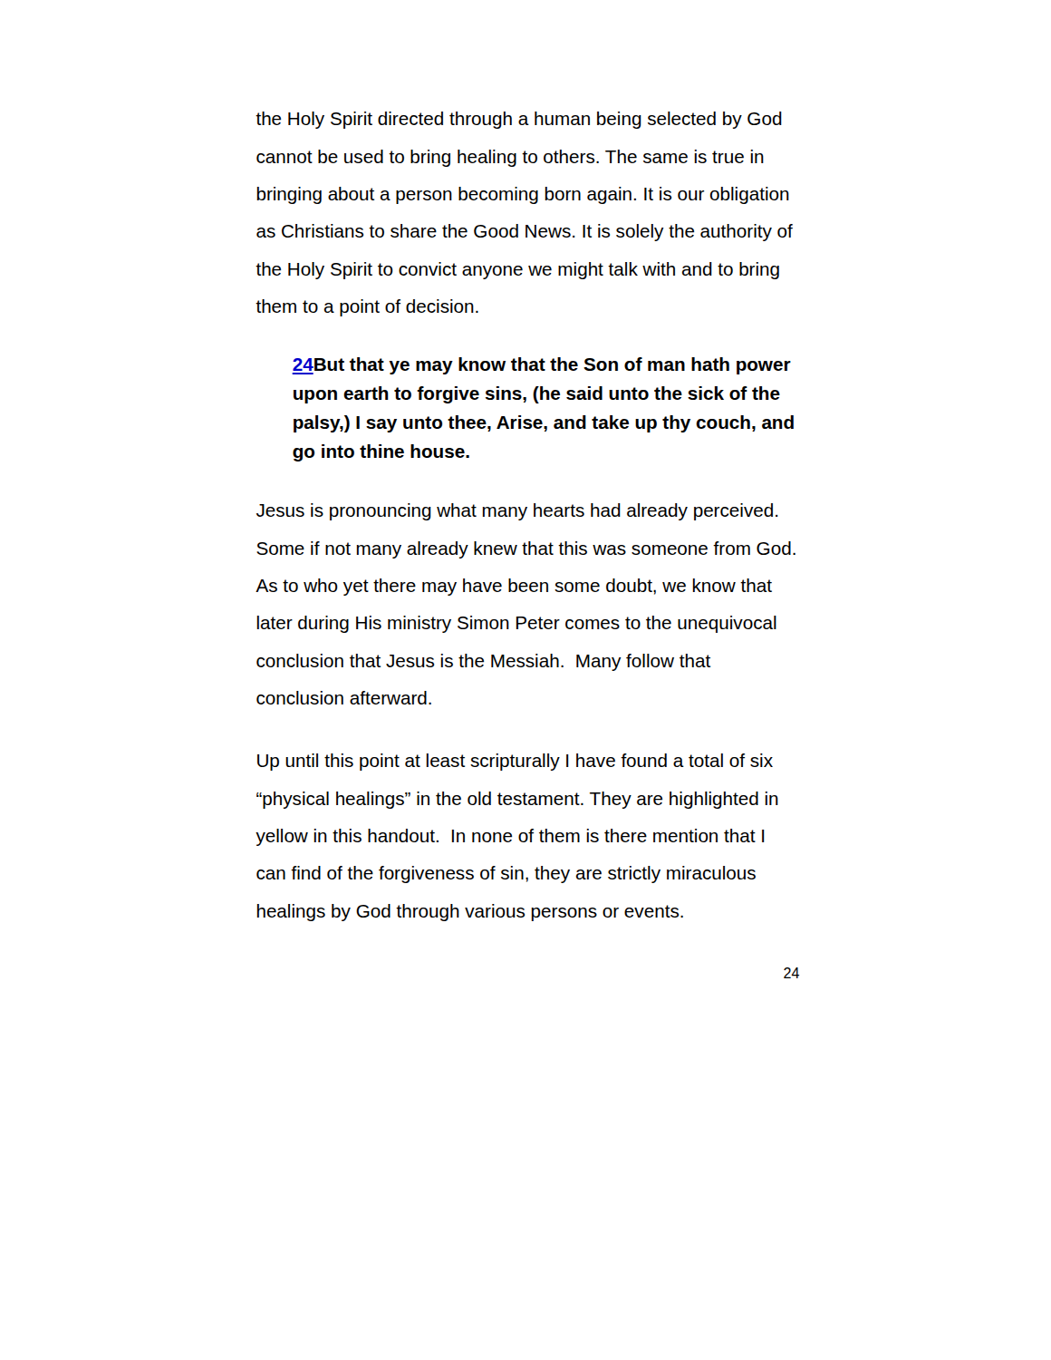the Holy Spirit directed through a human being selected by God cannot be used to bring healing to others. The same is true in bringing about a person becoming born again. It is our obligation as Christians to share the Good News. It is solely the authority of the Holy Spirit to convict anyone we might talk with and to bring them to a point of decision.
24 But that ye may know that the Son of man hath power upon earth to forgive sins, (he said unto the sick of the palsy,) I say unto thee, Arise, and take up thy couch, and go into thine house.
Jesus is pronouncing what many hearts had already perceived. Some if not many already knew that this was someone from God. As to who yet there may have been some doubt, we know that later during His ministry Simon Peter comes to the unequivocal conclusion that Jesus is the Messiah. Many follow that conclusion afterward.
Up until this point at least scripturally I have found a total of six “physical healings” in the old testament. They are highlighted in yellow in this handout. In none of them is there mention that I can find of the forgiveness of sin, they are strictly miraculous healings by God through various persons or events.
24